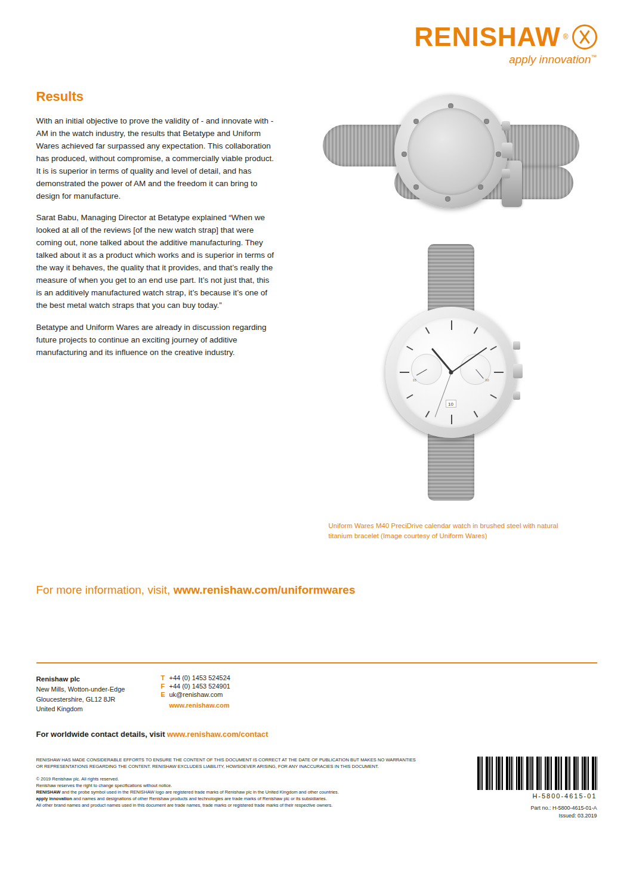RENISHAW®
apply innovation™
Results
With an initial objective to prove the validity of - and innovate with - AM in the watch industry, the results that Betatype and Uniform Wares achieved far surpassed any expectation. This collaboration has produced, without compromise, a commercially viable product. It is is superior in terms of quality and level of detail, and has demonstrated the power of AM and the freedom it can bring to design for manufacture.
Sarat Babu, Managing Director at Betatype explained “When we looked at all of the reviews [of the new watch strap] that were coming out, none talked about the additive manufacturing. They talked about it as a product which works and is superior in terms of the way it behaves, the quality that it provides, and that’s really the measure of when you get to an end use part. It’s not just that, this is an additively manufactured watch strap, it’s because it’s one of the best metal watch straps that you can buy today.”
Betatype and Uniform Wares are already in discussion regarding future projects to continue an exciting journey of additive manufacturing and its influence on the creative industry.
15
30
10
Uniform Wares M40 PreciDrive calendar watch in brushed steel with natural titanium bracelet (Image courtesy of Uniform Wares)
For more information, visit, www.renishaw.com/uniformwares
Renishaw plc
New Mills, Wotton-under-Edge
Gloucestershire, GL12 8JR
United Kingdom
| T | +44 (0) 1453 524524 |
| F | +44 (0) 1453 524901 |
| E | uk@renishaw.com |
| | www.renishaw.com |
For worldwide contact details, visit www.renishaw.com/contact
Renishaw has made considerable efforts to ensure the content of this document is correct at the date of publication but makes no warranties or representations regarding the content. Renishaw excludes liability, howsoever arising, for any inaccuracies in this document.
© 2019 Renishaw plc. All rights reserved.
Renishaw reserves the right to change specifications without notice.
RENISHAW and the probe symbol used in the RENISHAW logo are registered trade marks of Renishaw plc in the United Kingdom and other countries.
apply innovation and names and designations of other Renishaw products and technologies are trade marks of Renishaw plc or its subsidiaries.
All other brand names and product names used in this document are trade names, trade marks or registered trade marks of their respective owners.
H-5800-4615-01
Part no.: H-5800-4615-01-A
Issued: 03.2019